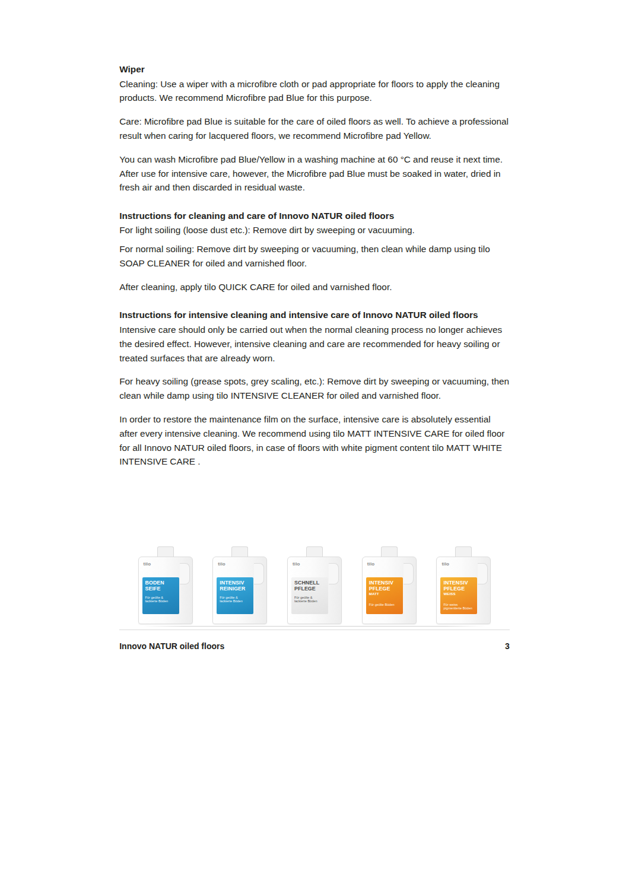Wiper
Cleaning: Use a wiper with a microfibre cloth or pad appropriate for floors to apply the cleaning products. We recommend Microfibre pad Blue for this purpose.
Care: Microfibre pad Blue is suitable for the care of oiled floors as well. To achieve a professional result when caring for lacquered floors, we recommend Microfibre pad Yellow.
You can wash Microfibre pad Blue/Yellow in a washing machine at 60 °C and reuse it next time. After use for intensive care, however, the Microfibre pad Blue must be soaked in water, dried in fresh air and then discarded in residual waste.
Instructions for cleaning and care of Innovo NATUR oiled floors
For light soiling (loose dust etc.): Remove dirt by sweeping or vacuuming.
For normal soiling: Remove dirt by sweeping or vacuuming, then clean while damp using tilo SOAP CLEANER for oiled and varnished floor.
After cleaning, apply tilo QUICK CARE for oiled and varnished floor.
Instructions for intensive cleaning and intensive care of Innovo NATUR oiled floors
Intensive care should only be carried out when the normal cleaning process no longer achieves the desired effect. However, intensive cleaning and care are recommended for heavy soiling or treated surfaces that are already worn.
For heavy soiling (grease spots, grey scaling, etc.): Remove dirt by sweeping or vacuuming, then clean while damp using tilo INTENSIVE CLEANER for oiled and varnished floor.
In order to restore the maintenance film on the surface, intensive care is absolutely essential after every intensive cleaning. We recommend using tilo MATT INTENSIVE CARE for oiled floor for all Innovo NATUR oiled floors, in case of floors with white pigment content tilo MATT WHITE INTENSIVE CARE .
tilo
BODEN
SEIFEFür geölte & lackierte Böden
tilo
INTENSIV
REINIGERFür geölte & lackierte Böden
tilo
SCHNELL
PFLEGEFür geölte & lackierte Böden
tilo
INTENSIV
PFLEGE MATT Für geölte Böden
tilo
INTENSIV
PFLEGE WEISS Für weiss pigmentierte Böden
Innovo NATUR oiled floors 3